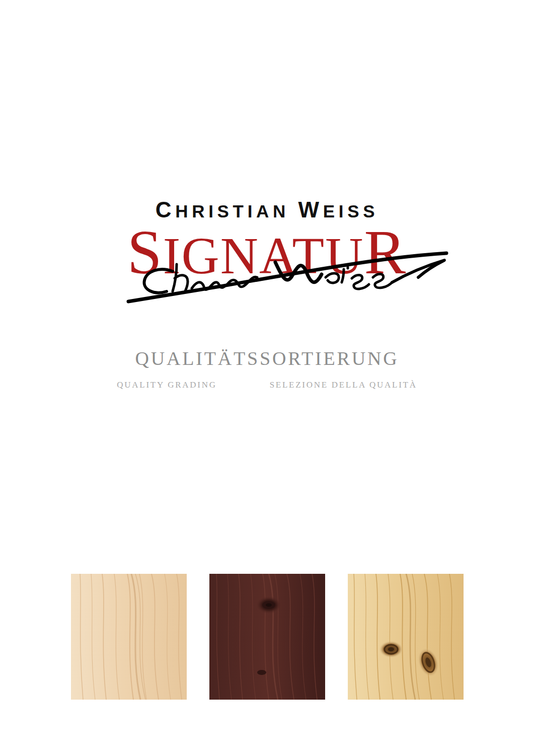Christian Weiss
SIGNATUR
Qualitätssortierung
Quality Grading Selezione della Qualità